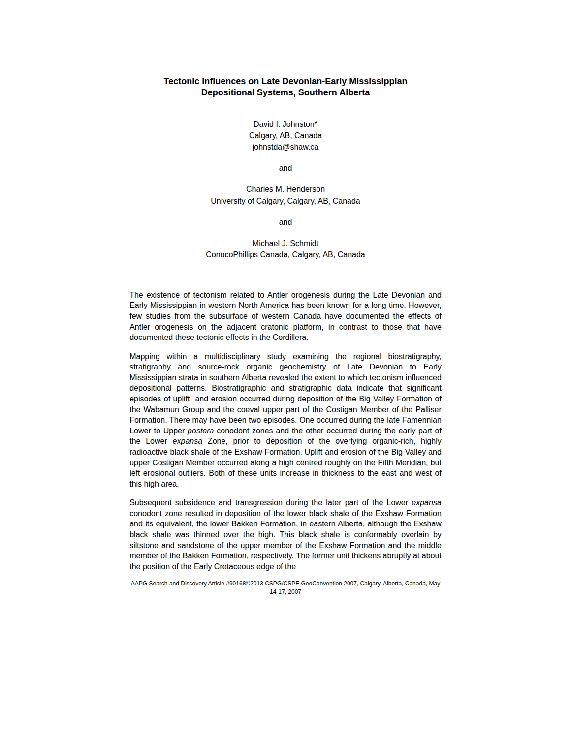Tectonic Influences on Late Devonian-Early Mississippian
Depositional Systems, Southern Alberta
David I. Johnston*
Calgary, AB, Canada
johnstda@shaw.ca
and
Charles M. Henderson
University of Calgary, Calgary, AB, Canada
and
Michael J. Schmidt
ConocoPhillips Canada, Calgary, AB, Canada
The existence of tectonism related to Antler orogenesis during the Late Devonian and Early Mississippian in western North America has been known for a long time. However, few studies from the subsurface of western Canada have documented the effects of Antler orogenesis on the adjacent cratonic platform, in contrast to those that have documented these tectonic effects in the Cordillera.
Mapping within a multidisciplinary study examining the regional biostratigraphy, stratigraphy and source-rock organic geochemistry of Late Devonian to Early Mississippian strata in southern Alberta revealed the extent to which tectonism influenced depositional patterns. Biostratigraphic and stratigraphic data indicate that significant episodes of uplift and erosion occurred during deposition of the Big Valley Formation of the Wabamun Group and the coeval upper part of the Costigan Member of the Palliser Formation. There may have been two episodes. One occurred during the late Famennian Lower to Upper postera conodont zones and the other occurred during the early part of the Lower expansa Zone, prior to deposition of the overlying organic-rich, highly radioactive black shale of the Exshaw Formation. Uplift and erosion of the Big Valley and upper Costigan Member occurred along a high centred roughly on the Fifth Meridian, but left erosional outliers. Both of these units increase in thickness to the east and west of this high area.
Subsequent subsidence and transgression during the later part of the Lower expansa conodont zone resulted in deposition of the lower black shale of the Exshaw Formation and its equivalent, the lower Bakken Formation, in eastern Alberta, although the Exshaw black shale was thinned over the high. This black shale is conformably overlain by siltstone and sandstone of the upper member of the Exshaw Formation and the middle member of the Bakken Formation, respectively. The former unit thickens abruptly at about the position of the Early Cretaceous edge of the
AAPG Search and Discovery Article #90168©2013 CSPG/CSPE GeoConvention 2007, Calgary, Alberta, Canada, May 14-17, 2007